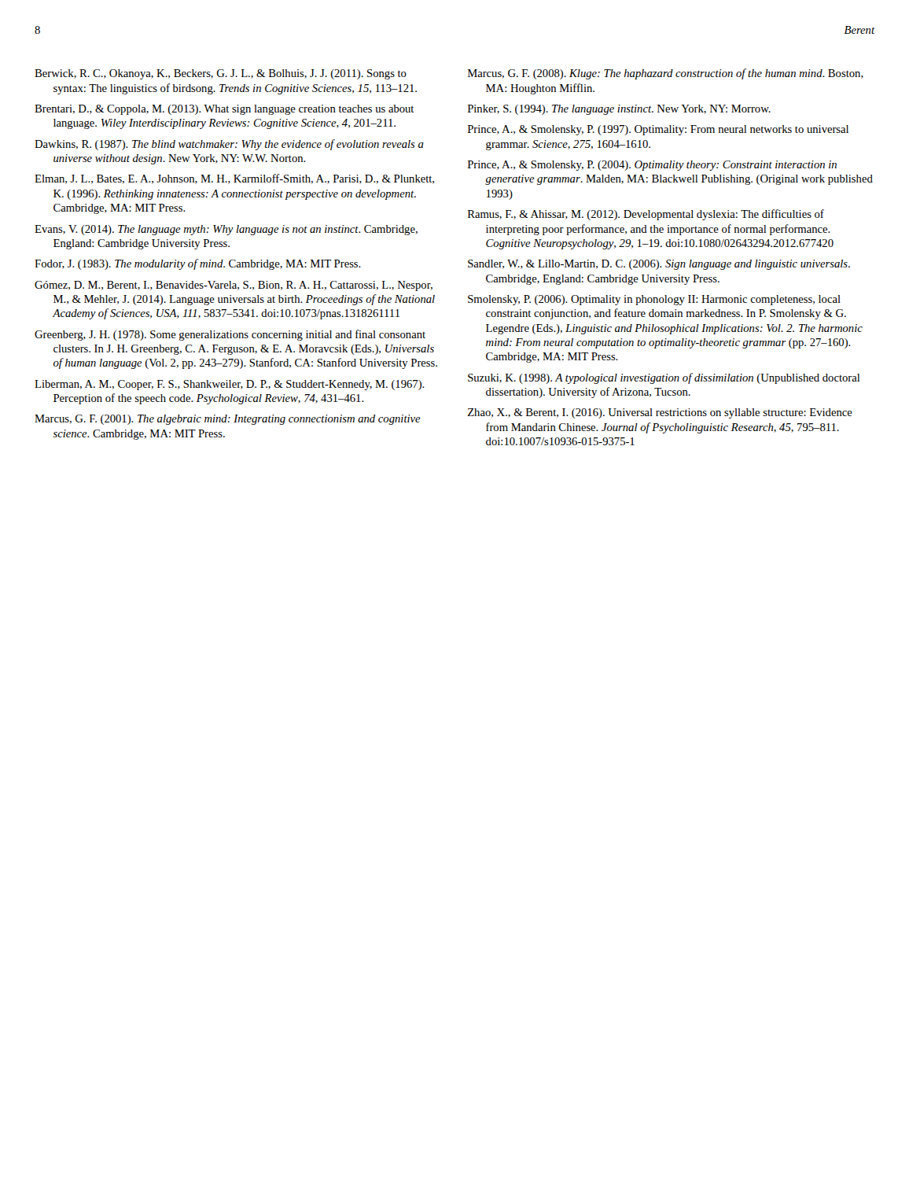8 Berent
Berwick, R. C., Okanoya, K., Beckers, G. J. L., & Bolhuis, J. J. (2011). Songs to syntax: The linguistics of birdsong. Trends in Cognitive Sciences, 15, 113–121.
Brentari, D., & Coppola, M. (2013). What sign language creation teaches us about language. Wiley Interdisciplinary Reviews: Cognitive Science, 4, 201–211.
Dawkins, R. (1987). The blind watchmaker: Why the evidence of evolution reveals a universe without design. New York, NY: W.W. Norton.
Elman, J. L., Bates, E. A., Johnson, M. H., Karmiloff-Smith, A., Parisi, D., & Plunkett, K. (1996). Rethinking innateness: A connectionist perspective on development. Cambridge, MA: MIT Press.
Evans, V. (2014). The language myth: Why language is not an instinct. Cambridge, England: Cambridge University Press.
Fodor, J. (1983). The modularity of mind. Cambridge, MA: MIT Press.
Gómez, D. M., Berent, I., Benavides-Varela, S., Bion, R. A. H., Cattarossi, L., Nespor, M., & Mehler, J. (2014). Language universals at birth. Proceedings of the National Academy of Sciences, USA, 111, 5837–5341. doi:10.1073/pnas.1318261111
Greenberg, J. H. (1978). Some generalizations concerning initial and final consonant clusters. In J. H. Greenberg, C. A. Ferguson, & E. A. Moravcsik (Eds.), Universals of human language (Vol. 2, pp. 243–279). Stanford, CA: Stanford University Press.
Liberman, A. M., Cooper, F. S., Shankweiler, D. P., & Studdert-Kennedy, M. (1967). Perception of the speech code. Psychological Review, 74, 431–461.
Marcus, G. F. (2001). The algebraic mind: Integrating connectionism and cognitive science. Cambridge, MA: MIT Press.
Marcus, G. F. (2008). Kluge: The haphazard construction of the human mind. Boston, MA: Houghton Mifflin.
Pinker, S. (1994). The language instinct. New York, NY: Morrow.
Prince, A., & Smolensky, P. (1997). Optimality: From neural networks to universal grammar. Science, 275, 1604–1610.
Prince, A., & Smolensky, P. (2004). Optimality theory: Constraint interaction in generative grammar. Malden, MA: Blackwell Publishing. (Original work published 1993)
Ramus, F., & Ahissar, M. (2012). Developmental dyslexia: The difficulties of interpreting poor performance, and the importance of normal performance. Cognitive Neuropsychology, 29, 1–19. doi:10.1080/02643294.2012.677420
Sandler, W., & Lillo-Martin, D. C. (2006). Sign language and linguistic universals. Cambridge, England: Cambridge University Press.
Smolensky, P. (2006). Optimality in phonology II: Harmonic completeness, local constraint conjunction, and feature domain markedness. In P. Smolensky & G. Legendre (Eds.), Linguistic and Philosophical Implications: Vol. 2. The harmonic mind: From neural computation to optimality-theoretic grammar (pp. 27–160). Cambridge, MA: MIT Press.
Suzuki, K. (1998). A typological investigation of dissimilation (Unpublished doctoral dissertation). University of Arizona, Tucson.
Zhao, X., & Berent, I. (2016). Universal restrictions on syllable structure: Evidence from Mandarin Chinese. Journal of Psycholinguistic Research, 45, 795–811. doi:10.1007/s10936-015-9375-1